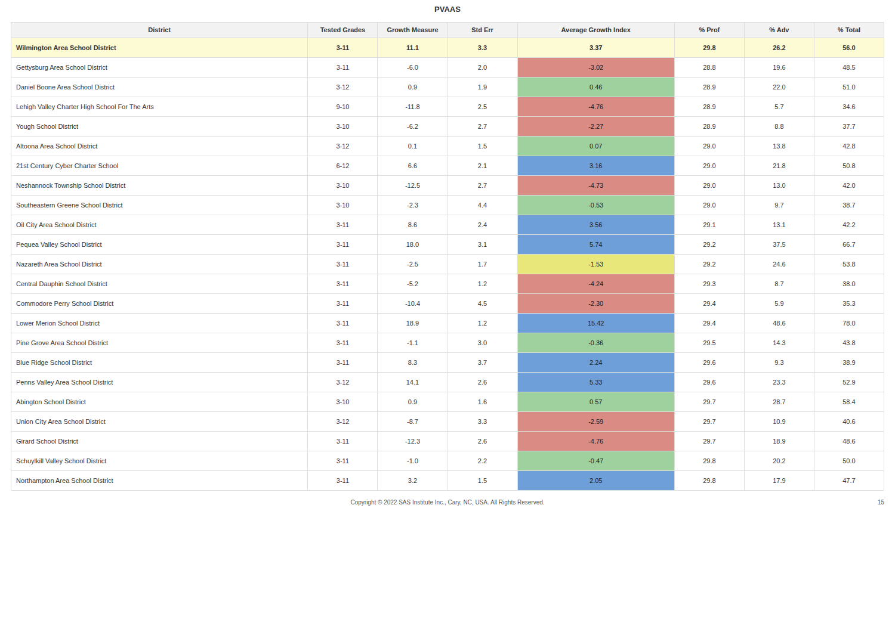PVAAS
| District | Tested Grades | Growth Measure | Std Err | Average Growth Index | % Prof | % Adv | % Total |
| --- | --- | --- | --- | --- | --- | --- | --- |
| Wilmington Area School District | 3-11 | 11.1 | 3.3 | 3.37 | 29.8 | 26.2 | 56.0 |
| Gettysburg Area School District | 3-11 | -6.0 | 2.0 | -3.02 | 28.8 | 19.6 | 48.5 |
| Daniel Boone Area School District | 3-12 | 0.9 | 1.9 | 0.46 | 28.9 | 22.0 | 51.0 |
| Lehigh Valley Charter High School For The Arts | 9-10 | -11.8 | 2.5 | -4.76 | 28.9 | 5.7 | 34.6 |
| Yough School District | 3-10 | -6.2 | 2.7 | -2.27 | 28.9 | 8.8 | 37.7 |
| Altoona Area School District | 3-12 | 0.1 | 1.5 | 0.07 | 29.0 | 13.8 | 42.8 |
| 21st Century Cyber Charter School | 6-12 | 6.6 | 2.1 | 3.16 | 29.0 | 21.8 | 50.8 |
| Neshannock Township School District | 3-10 | -12.5 | 2.7 | -4.73 | 29.0 | 13.0 | 42.0 |
| Southeastern Greene School District | 3-10 | -2.3 | 4.4 | -0.53 | 29.0 | 9.7 | 38.7 |
| Oil City Area School District | 3-11 | 8.6 | 2.4 | 3.56 | 29.1 | 13.1 | 42.2 |
| Pequea Valley School District | 3-11 | 18.0 | 3.1 | 5.74 | 29.2 | 37.5 | 66.7 |
| Nazareth Area School District | 3-11 | -2.5 | 1.7 | -1.53 | 29.2 | 24.6 | 53.8 |
| Central Dauphin School District | 3-11 | -5.2 | 1.2 | -4.24 | 29.3 | 8.7 | 38.0 |
| Commodore Perry School District | 3-11 | -10.4 | 4.5 | -2.30 | 29.4 | 5.9 | 35.3 |
| Lower Merion School District | 3-11 | 18.9 | 1.2 | 15.42 | 29.4 | 48.6 | 78.0 |
| Pine Grove Area School District | 3-11 | -1.1 | 3.0 | -0.36 | 29.5 | 14.3 | 43.8 |
| Blue Ridge School District | 3-11 | 8.3 | 3.7 | 2.24 | 29.6 | 9.3 | 38.9 |
| Penns Valley Area School District | 3-12 | 14.1 | 2.6 | 5.33 | 29.6 | 23.3 | 52.9 |
| Abington School District | 3-10 | 0.9 | 1.6 | 0.57 | 29.7 | 28.7 | 58.4 |
| Union City Area School District | 3-12 | -8.7 | 3.3 | -2.59 | 29.7 | 10.9 | 40.6 |
| Girard School District | 3-11 | -12.3 | 2.6 | -4.76 | 29.7 | 18.9 | 48.6 |
| Schuylkill Valley School District | 3-11 | -1.0 | 2.2 | -0.47 | 29.8 | 20.2 | 50.0 |
| Northampton Area School District | 3-11 | 3.2 | 1.5 | 2.05 | 29.8 | 17.9 | 47.7 |
Copyright © 2022 SAS Institute Inc., Cary, NC, USA. All Rights Reserved. 15